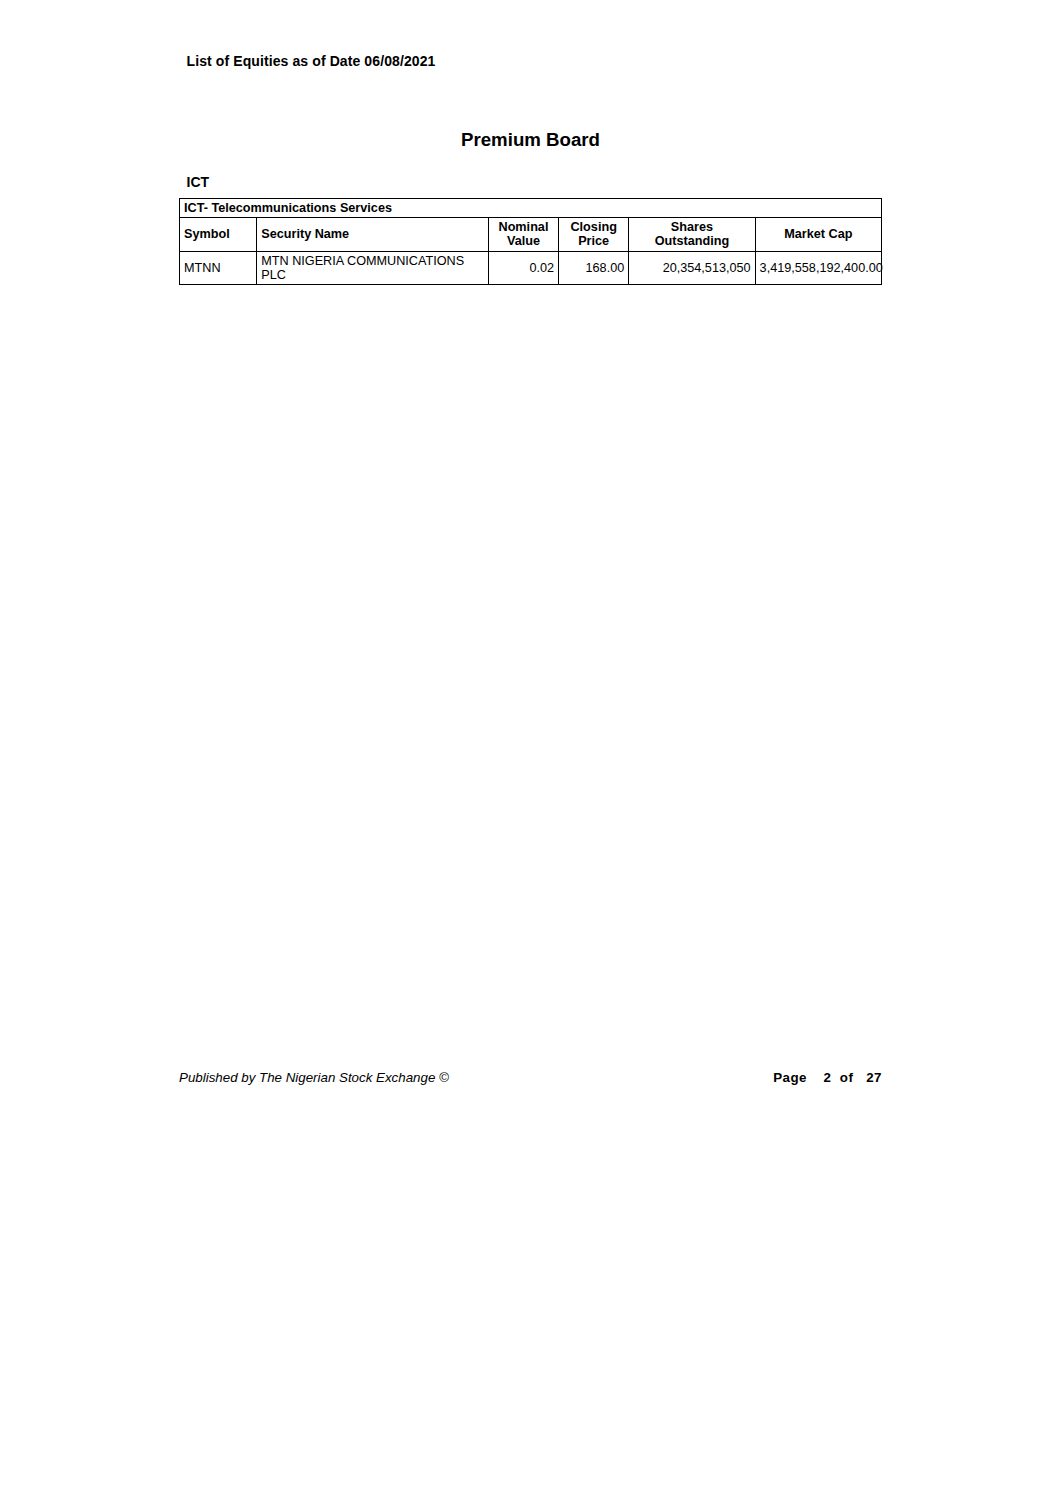List of Equities as of Date 06/08/2021
Premium Board
ICT
| ICT- Telecommunications Services |
| --- |
| Symbol | Security Name | Nominal Value | Closing Price | Shares Outstanding | Market Cap |
| MTNN | MTN NIGERIA COMMUNICATIONS PLC | 0.02 | 168.00 | 20,354,513,050 | 3,419,558,192,400.00 |
Published by The Nigerian Stock Exchange ©
Page 2 of 27